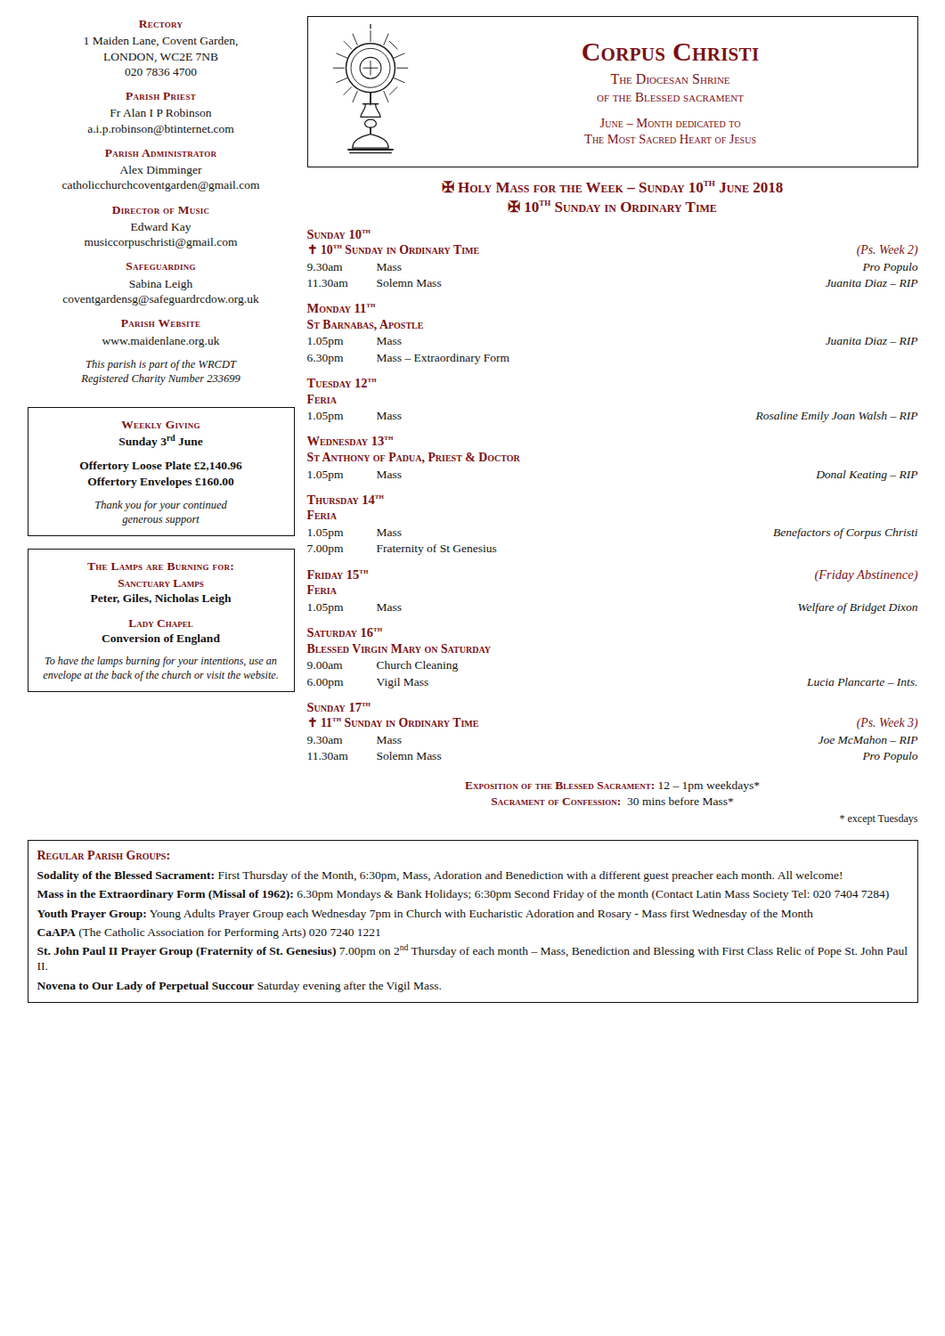Rectory
1 Maiden Lane, Covent Garden,
LONDON, WC2E 7NB
020 7836 4700
Parish Priest
Fr Alan I P Robinson
a.i.p.robinson@btinternet.com
Parish Administrator
Alex Dimminger
catholicchurchcoventgarden@gmail.com
Director of Music
Edward Kay
musiccorpuschristi@gmail.com
Safeguarding
Sabina Leigh
coventgardensg@safeguardrcdow.org.uk
Parish Website
www.maidenlane.org.uk
This parish is part of the WRCDT
Registered Charity Number 233699
Weekly Giving
Sunday 3rd June
Offertory Loose Plate £2,140.96
Offertory Envelopes £160.00
Thank you for your continued
generous support
The Lamps are Burning for:
Sanctuary Lamps
Peter, Giles, Nicholas Leigh
Lady Chapel
Conversion of England
To have the lamps burning for your intentions, use an envelope at the back of the church or visit the website.
Corpus Christi
The Diocesan Shrine
of the Blessed sacrament
June – Month dedicated to
The Most Sacred Heart of Jesus
✠ Holy Mass for the Week – Sunday 10th June 2018
✠ 10th Sunday in Ordinary Time
Sunday 10th
10th Sunday in Ordinary Time (Ps. Week 2)
| 9.30am | Mass | Pro Populo |
| 11.30am | Solemn Mass | Juanita Diaz – RIP |
Monday 11th
St Barnabas, Apostle
| 1.05pm | Mass | Juanita Diaz – RIP |
| 6.30pm | Mass – Extraordinary Form | |
Tuesday 12th
Feria
| 1.05pm | Mass | Rosaline Emily Joan Walsh – RIP |
Wednesday 13th
St Anthony of Padua, Priest & Doctor
| 1.05pm | Mass | Donal Keating – RIP |
Thursday 14th
Feria
| 1.05pm | Mass | Benefactors of Corpus Christi |
| 7.00pm | Fraternity of St Genesius | |
Friday 15th (Friday Abstinence)
Feria
| 1.05pm | Mass | Welfare of Bridget Dixon |
Saturday 16th
Blessed Virgin Mary on Saturday
| 9.00am | Church Cleaning | |
| 6.00pm | Vigil Mass | Lucia Plancarte – Ints. |
Sunday 17th
11th Sunday in Ordinary Time (Ps. Week 3)
| 9.30am | Mass | Joe McMahon – RIP |
| 11.30am | Solemn Mass | Pro Populo |
Exposition of the Blessed Sacrament: 12 – 1pm weekdays*
Sacrament of Confession: 30 mins before Mass*
* except Tuesdays
Regular Parish Groups:
Sodality of the Blessed Sacrament: First Thursday of the Month, 6:30pm, Mass, Adoration and Benediction with a different guest preacher each month. All welcome!
Mass in the Extraordinary Form (Missal of 1962): 6.30pm Mondays & Bank Holidays; 6:30pm Second Friday of the month (Contact Latin Mass Society Tel: 020 7404 7284)
Youth Prayer Group: Young Adults Prayer Group each Wednesday 7pm in Church with Eucharistic Adoration and Rosary - Mass first Wednesday of the Month
CaAPA (The Catholic Association for Performing Arts) 020 7240 1221
St. John Paul II Prayer Group (Fraternity of St. Genesius) 7.00pm on 2nd Thursday of each month – Mass, Benediction and Blessing with First Class Relic of Pope St. John Paul II.
Novena to Our Lady of Perpetual Succour Saturday evening after the Vigil Mass.